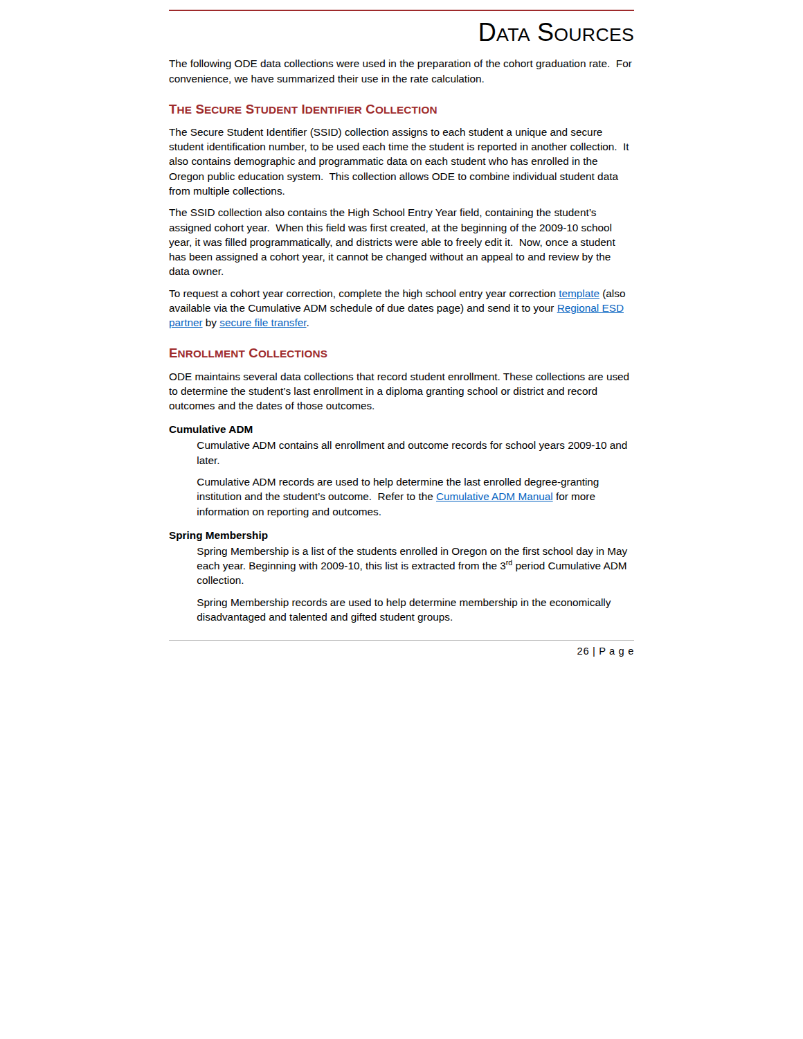DATA SOURCES
The following ODE data collections were used in the preparation of the cohort graduation rate. For convenience, we have summarized their use in the rate calculation.
THE SECURE STUDENT IDENTIFIER COLLECTION
The Secure Student Identifier (SSID) collection assigns to each student a unique and secure student identification number, to be used each time the student is reported in another collection. It also contains demographic and programmatic data on each student who has enrolled in the Oregon public education system. This collection allows ODE to combine individual student data from multiple collections.
The SSID collection also contains the High School Entry Year field, containing the student’s assigned cohort year. When this field was first created, at the beginning of the 2009-10 school year, it was filled programmatically, and districts were able to freely edit it. Now, once a student has been assigned a cohort year, it cannot be changed without an appeal to and review by the data owner.
To request a cohort year correction, complete the high school entry year correction template (also available via the Cumulative ADM schedule of due dates page) and send it to your Regional ESD partner by secure file transfer.
ENROLLMENT COLLECTIONS
ODE maintains several data collections that record student enrollment. These collections are used to determine the student’s last enrollment in a diploma granting school or district and record outcomes and the dates of those outcomes.
Cumulative ADM
Cumulative ADM contains all enrollment and outcome records for school years 2009-10 and later.
Cumulative ADM records are used to help determine the last enrolled degree-granting institution and the student’s outcome. Refer to the Cumulative ADM Manual for more information on reporting and outcomes.
Spring Membership
Spring Membership is a list of the students enrolled in Oregon on the first school day in May each year. Beginning with 2009-10, this list is extracted from the 3rd period Cumulative ADM collection.
Spring Membership records are used to help determine membership in the economically disadvantaged and talented and gifted student groups.
26 | P a g e